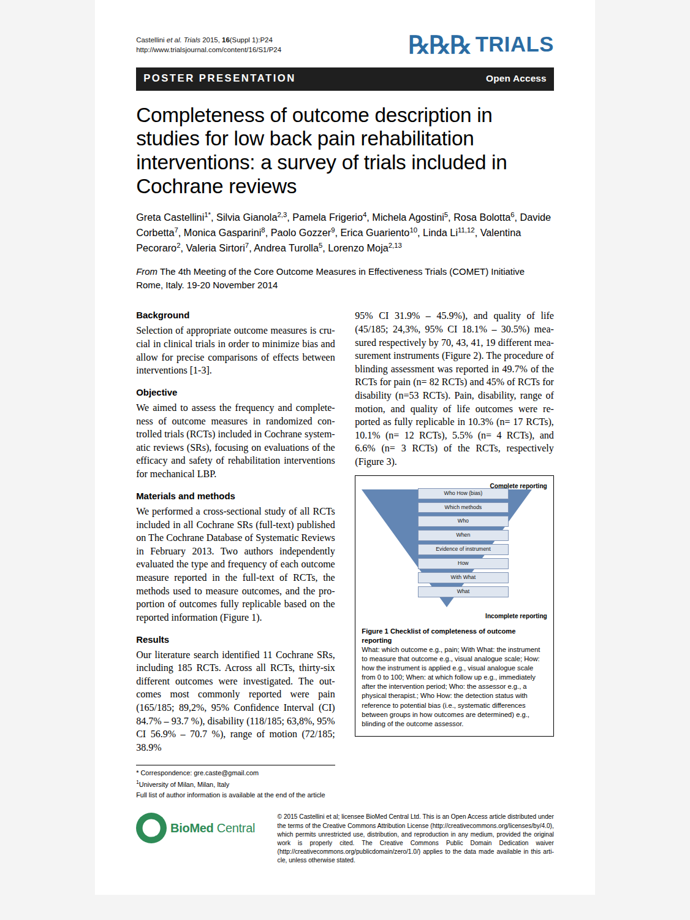Castellini et al. Trials 2015, 16(Suppl 1):P24
http://www.trialsjournal.com/content/16/S1/P24
℞℞℞
TRIALS
POSTER PRESENTATION
Open Access
Completeness of outcome description in studies for low back pain rehabilitation interventions: a survey of trials included in Cochrane reviews
Greta Castellini1*, Silvia Gianola2,3, Pamela Frigerio4, Michela Agostini5, Rosa Bolotta6, Davide Corbetta7, Monica Gasparini8, Paolo Gozzer9, Erica Guariento10, Linda Li11,12, Valentina Pecoraro2, Valeria Sirtori7, Andrea Turolla5, Lorenzo Moja2,13
From The 4th Meeting of the Core Outcome Measures in Effectiveness Trials (COMET) Initiative
Rome, Italy. 19-20 November 2014
Background
Selection of appropriate outcome measures is crucial in clinical trials in order to minimize bias and allow for precise comparisons of effects between interventions [1-3].
Objective
We aimed to assess the frequency and completeness of outcome measures in randomized controlled trials (RCTs) included in Cochrane systematic reviews (SRs), focusing on evaluations of the efficacy and safety of rehabilitation interventions for mechanical LBP.
Materials and methods
We performed a cross-sectional study of all RCTs included in all Cochrane SRs (full-text) published on The Cochrane Database of Systematic Reviews in February 2013. Two authors independently evaluated the type and frequency of each outcome measure reported in the full-text of RCTs, the methods used to measure outcomes, and the proportion of outcomes fully replicable based on the reported information (Figure 1).
Results
Our literature search identified 11 Cochrane SRs, including 185 RCTs. Across all RCTs, thirty-six different outcomes were investigated. The outcomes most commonly reported were pain (165/185; 89,2%, 95% Confidence Interval (CI) 84.7% – 93.7 %), disability (118/185; 63,8%, 95% CI 56.9% – 70.7 %), range of motion (72/185; 38.9%
* Correspondence: gre.caste@gmail.com
1University of Milan, Milan, Italy
Full list of author information is available at the end of the article
95% CI 31.9% – 45.9%), and quality of life (45/185; 24,3%, 95% CI 18.1% – 30.5%) measured respectively by 70, 43, 41, 19 different measurement instruments (Figure 2). The procedure of blinding assessment was reported in 49.7% of the RCTs for pain (n= 82 RCTs) and 45% of RCTs for disability (n=53 RCTs). Pain, disability, range of motion, and quality of life outcomes were reported as fully replicable in 10.3% (n= 17 RCTs), 10.1% (n= 12 RCTs), 5.5% (n= 4 RCTs), and 6.6% (n= 3 RCTs) of the RCTs, respectively (Figure 3).
Complete reporting
Who How (bias)
Which methods
Who
When
Evidence of instrument
How
With What
What
Incomplete reporting
Figure 1 Checklist of completeness of outcome reporting
What: which outcome e.g., pain; With What: the instrument to measure that outcome e.g., visual analogue scale; How: how the instrument is applied e.g., visual analogue scale from 0 to 100; When: at which follow up e.g., immediately after the intervention period; Who: the assessor e.g., a physical therapist.; Who How: the detection status with reference to potential bias (i.e., systematic differences between groups in how outcomes are determined) e.g., blinding of the outcome assessor.
BioMed Central
© 2015 Castellini et al; licensee BioMed Central Ltd. This is an Open Access article distributed under the terms of the Creative Commons Attribution License (http://creativecommons.org/licenses/by/4.0), which permits unrestricted use, distribution, and reproduction in any medium, provided the original work is properly cited. The Creative Commons Public Domain Dedication waiver (http://creativecommons.org/publicdomain/zero/1.0/) applies to the data made available in this article, unless otherwise stated.